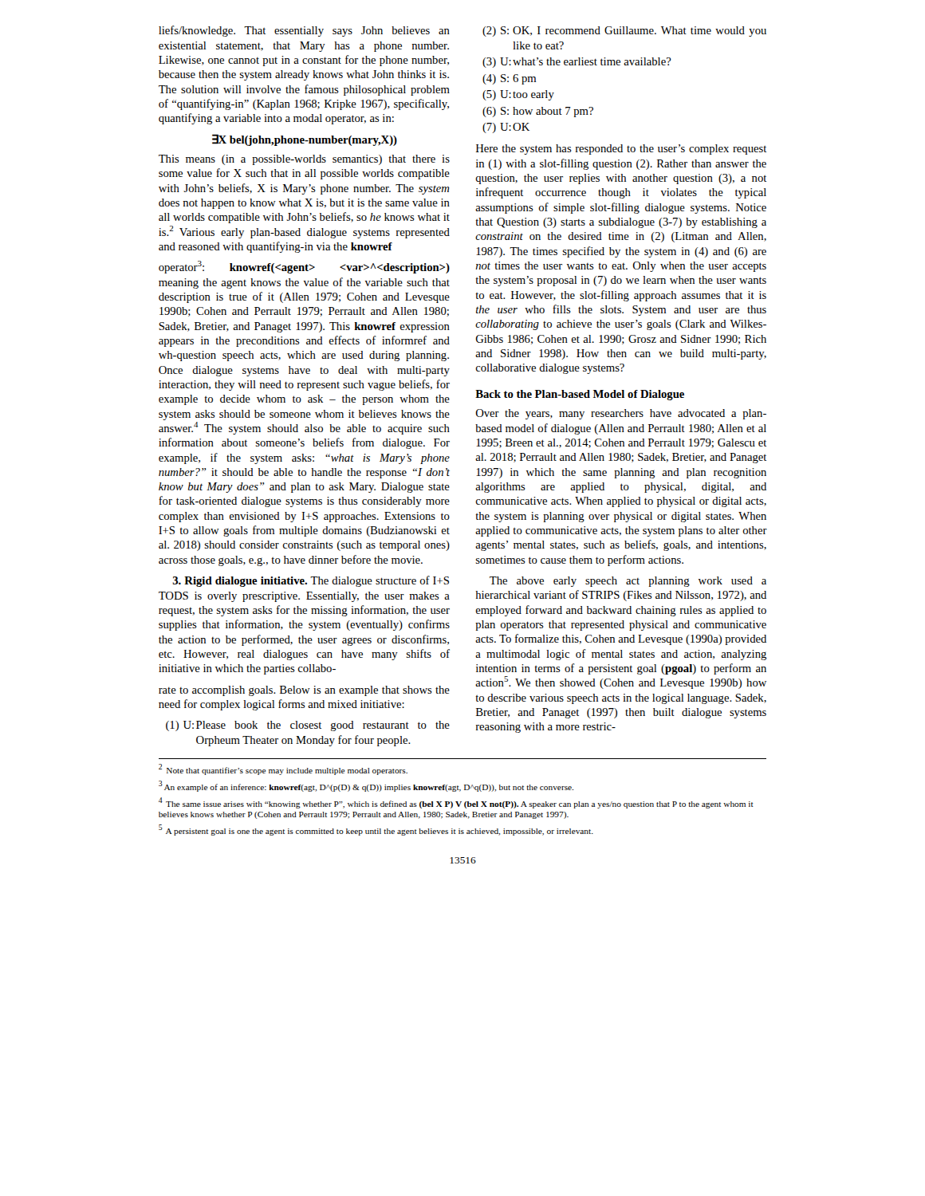liefs/knowledge. That essentially says John believes an existential statement, that Mary has a phone number. Likewise, one cannot put in a constant for the phone number, because then the system already knows what John thinks it is. The solution will involve the famous philosophical problem of “quantifying-in” (Kaplan 1968; Kripke 1967), specifically, quantifying a variable into a modal operator, as in:
∃X bel(john,phone-number(mary,X))
This means (in a possible-worlds semantics) that there is some value for X such that in all possible worlds compatible with John’s beliefs, X is Mary’s phone number. The system does not happen to know what X is, but it is the same value in all worlds compatible with John’s beliefs, so he knows what it is.2 Various early plan-based dialogue systems represented and reasoned with quantifying-in via the knowref
operator3: knowref(<agent> <var>^<description>) meaning the agent knows the value of the variable such that description is true of it (Allen 1979; Cohen and Levesque 1990b; Cohen and Perrault 1979; Perrault and Allen 1980; Sadek, Bretier, and Panaget 1997). This knowref expression appears in the preconditions and effects of informref and wh‑question speech acts, which are used during planning. Once dialogue systems have to deal with multi-party interaction, they will need to represent such vague beliefs, for example to decide whom to ask – the person whom the system asks should be someone whom it believes knows the answer.4 The system should also be able to acquire such information about someone’s beliefs from dialogue. For example, if the system asks: “what is Mary’s phone number?” it should be able to handle the response “I don’t know but Mary does” and plan to ask Mary. Dialogue state for task-oriented dialogue systems is thus considerably more complex than envisioned by I+S approaches. Extensions to I+S to allow goals from multiple domains (Budzianowski et al. 2018) should consider constraints (such as temporal ones) across those goals, e.g., to have dinner before the movie.
3. Rigid dialogue initiative. The dialogue structure of I+S TODS is overly prescriptive. Essentially, the user makes a request, the system asks for the missing information, the user supplies that information, the system (eventually) confirms the action to be performed, the user agrees or disconfirms, etc. However, real dialogues can have many shifts of initiative in which the parties collabo-
rate to accomplish goals. Below is an example that shows the need for complex logical forms and mixed initiative:
(1) U: Please book the closest good restaurant to the Orpheum Theater on Monday for four people.
(2) S: OK, I recommend Guillaume. What time would you like to eat?
(3) U: what’s the earliest time available?
(4) S: 6 pm
(5) U: too early
(6) S: how about 7 pm?
(7) U: OK
Here the system has responded to the user’s complex request in (1) with a slot-filling question (2). Rather than answer the question, the user replies with another question (3), a not infrequent occurrence though it violates the typical assumptions of simple slot-filling dialogue systems. Notice that Question (3) starts a subdialogue (3-7) by establishing a constraint on the desired time in (2) (Litman and Allen, 1987). The times specified by the system in (4) and (6) are not times the user wants to eat. Only when the user accepts the system’s proposal in (7) do we learn when the user wants to eat. However, the slot-filling approach assumes that it is the user who fills the slots. System and user are thus collaborating to achieve the user’s goals (Clark and Wilkes-Gibbs 1986; Cohen et al. 1990; Grosz and Sidner 1990; Rich and Sidner 1998). How then can we build multi-party, collaborative dialogue systems?
Back to the Plan-based Model of Dialogue
Over the years, many researchers have advocated a plan-based model of dialogue (Allen and Perrault 1980; Allen et al 1995; Breen et al., 2014; Cohen and Perrault 1979; Galescu et al. 2018; Perrault and Allen 1980; Sadek, Bretier, and Panaget 1997) in which the same planning and plan recognition algorithms are applied to physical, digital, and communicative acts. When applied to physical or digital acts, the system is planning over physical or digital states. When applied to communicative acts, the system plans to alter other agents’ mental states, such as beliefs, goals, and intentions, sometimes to cause them to perform actions.
The above early speech act planning work used a hierarchical variant of STRIPS (Fikes and Nilsson, 1972), and employed forward and backward chaining rules as applied to plan operators that represented physical and communicative acts. To formalize this, Cohen and Levesque (1990a) provided a multimodal logic of mental states and action, analyzing intention in terms of a persistent goal (pgoal) to perform an action5. We then showed (Cohen and Levesque 1990b) how to describe various speech acts in the logical language. Sadek, Bretier, and Panaget (1997) then built dialogue systems reasoning with a more restric-
2 Note that quantifier’s scope may include multiple modal operators.
3 An example of an inference: knowref(agt, D^(p(D) & q(D)) implies knowref(agt, D^q(D)), but not the converse.
4 The same issue arises with “knowing whether P”, which is defined as (bel X P) V (bel X not(P)). A speaker can plan a yes/no question that P to the agent whom it believes knows whether P (Cohen and Perrault 1979; Perrault and Allen, 1980; Sadek, Bretier and Panaget 1997).
5 A persistent goal is one the agent is committed to keep until the agent believes it is achieved, impossible, or irrelevant.
13516